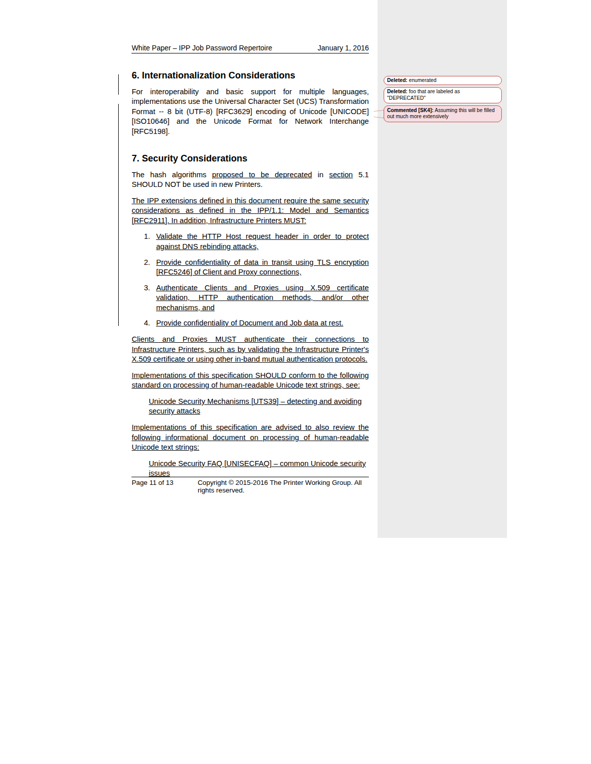White Paper – IPP Job Password Repertoire
January 1, 2016
6. Internationalization Considerations
For interoperability and basic support for multiple languages, implementations use the Universal Character Set (UCS) Transformation Format -- 8 bit (UTF-8) [RFC3629] encoding of Unicode [UNICODE] [ISO10646] and the Unicode Format for Network Interchange [RFC5198].
7. Security Considerations
The hash algorithms proposed to be deprecated in section 5.1 SHOULD NOT be used in new Printers.
The IPP extensions defined in this document require the same security considerations as defined in the IPP/1.1: Model and Semantics [RFC2911]. In addition, Infrastructure Printers MUST:
Validate the HTTP Host request header in order to protect against DNS rebinding attacks,
Provide confidentiality of data in transit using TLS encryption [RFC5246] of Client and Proxy connections,
Authenticate Clients and Proxies using X.509 certificate validation, HTTP authentication methods, and/or other mechanisms, and
Provide confidentiality of Document and Job data at rest.
Clients and Proxies MUST authenticate their connections to Infrastructure Printers, such as by validating the Infrastructure Printer's X.509 certificate or using other in-band mutual authentication protocols.
Implementations of this specification SHOULD conform to the following standard on processing of human-readable Unicode text strings, see:
Unicode Security Mechanisms [UTS39] – detecting and avoiding security attacks
Implementations of this specification are advised to also review the following informational document on processing of human-readable Unicode text strings:
Unicode Security FAQ [UNISECFAQ] – common Unicode security issues
Page 11 of 13
Copyright © 2015-2016 The Printer Working Group. All rights reserved.
Deleted: enumerated
Deleted: foo that are labeled as "DEPRECATED"
Commented [SK4]: Assuming this will be filled out much more extensively